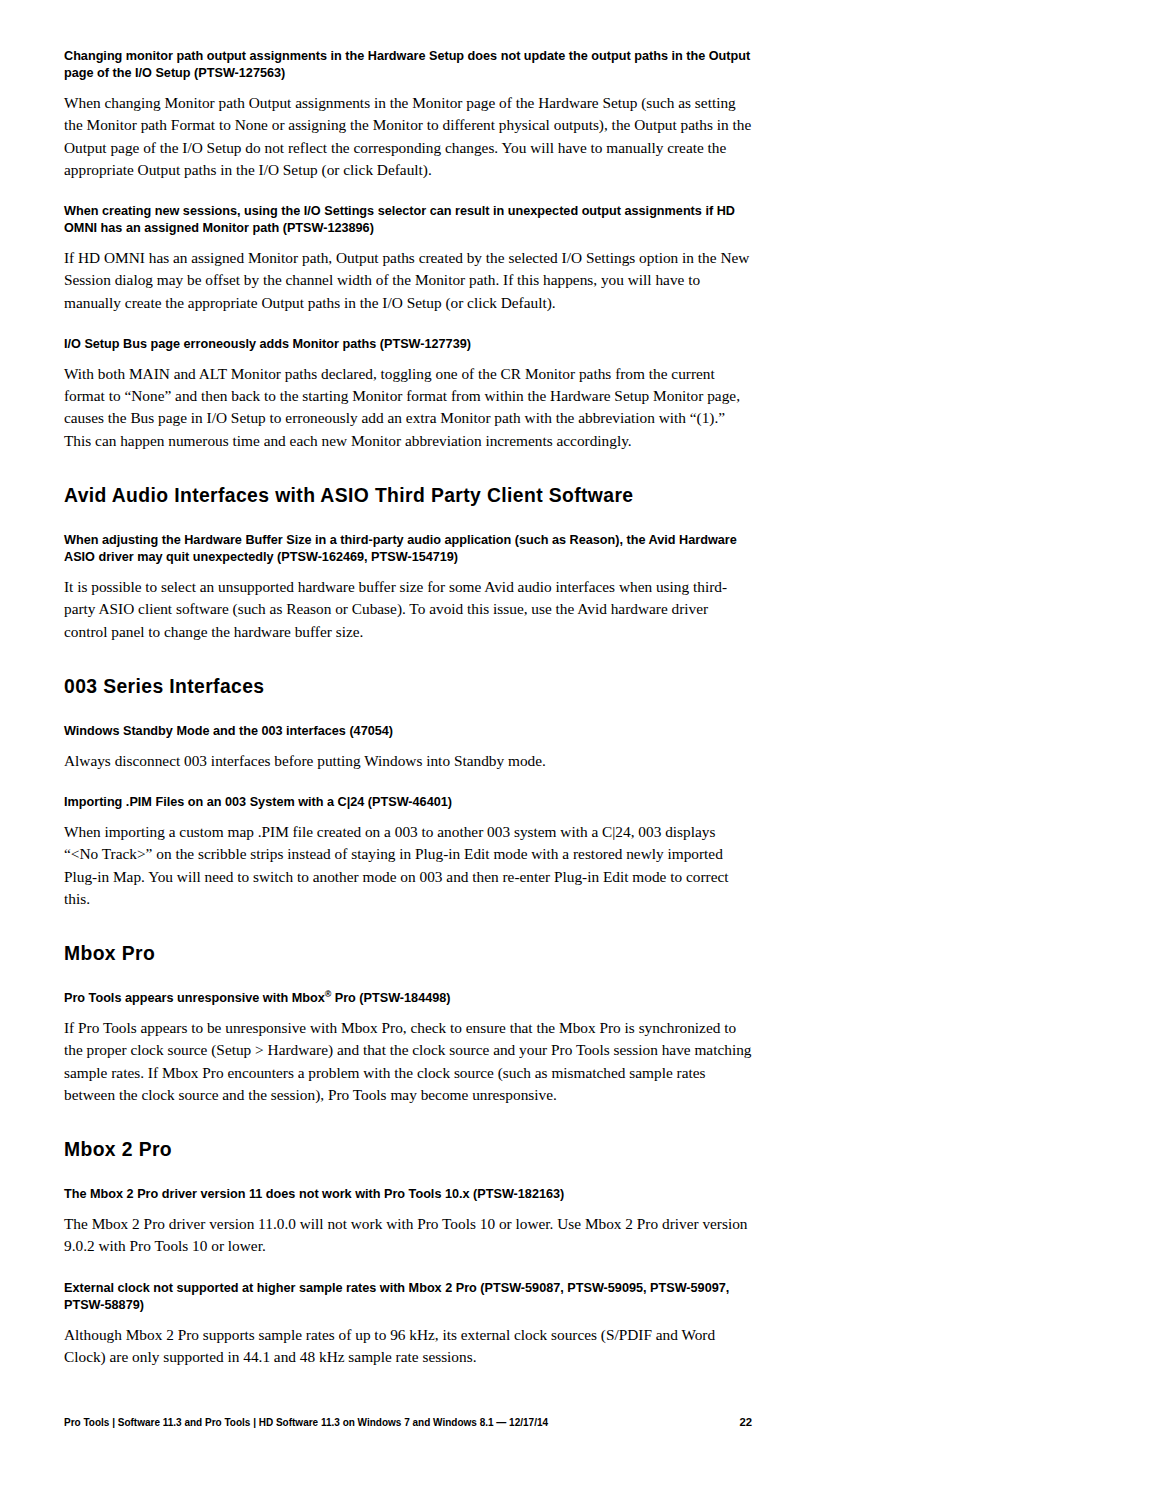Changing monitor path output assignments in the Hardware Setup does not update the output paths in the Output page of the I/O Setup (PTSW-127563)
When changing Monitor path Output assignments in the Monitor page of the Hardware Setup (such as setting the Monitor path Format to None or assigning the Monitor to different physical outputs), the Output paths in the Output page of the I/O Setup do not reflect the corresponding changes. You will have to manually create the appropriate Output paths in the I/O Setup (or click Default).
When creating new sessions, using the I/O Settings selector can result in unexpected output assignments if HD OMNI has an assigned Monitor path (PTSW-123896)
If HD OMNI has an assigned Monitor path, Output paths created by the selected I/O Settings option in the New Session dialog may be offset by the channel width of the Monitor path. If this happens, you will have to manually create the appropriate Output paths in the I/O Setup (or click Default).
I/O Setup Bus page erroneously adds Monitor paths (PTSW-127739)
With both MAIN and ALT Monitor paths declared, toggling one of the CR Monitor paths from the current format to “None” and then back to the starting Monitor format from within the Hardware Setup Monitor page, causes the Bus page in I/O Setup to erroneously add an extra Monitor path with the abbreviation with “(1).” This can happen numerous time and each new Monitor abbreviation increments accordingly.
Avid Audio Interfaces with ASIO Third Party Client Software
When adjusting the Hardware Buffer Size in a third-party audio application (such as Reason), the Avid Hardware ASIO driver may quit unexpectedly (PTSW-162469, PTSW-154719)
It is possible to select an unsupported hardware buffer size for some Avid audio interfaces when using third-party ASIO client software (such as Reason or Cubase). To avoid this issue, use the Avid hardware driver control panel to change the hardware buffer size.
003 Series Interfaces
Windows Standby Mode and the 003 interfaces (47054)
Always disconnect 003 interfaces before putting Windows into Standby mode.
Importing .PIM Files on an 003 System with a C|24 (PTSW-46401)
When importing a custom map .PIM file created on a 003 to another 003 system with a C|24, 003 displays “<No Track>” on the scribble strips instead of staying in Plug-in Edit mode with a restored newly imported Plug-in Map. You will need to switch to another mode on 003 and then re-enter Plug-in Edit mode to correct this.
Mbox Pro
Pro Tools appears unresponsive with Mbox® Pro (PTSW-184498)
If Pro Tools appears to be unresponsive with Mbox Pro, check to ensure that the Mbox Pro is synchronized to the proper clock source (Setup > Hardware) and that the clock source and your Pro Tools session have matching sample rates. If Mbox Pro encounters a problem with the clock source (such as mismatched sample rates between the clock source and the session), Pro Tools may become unresponsive.
Mbox 2 Pro
The Mbox 2 Pro driver version 11 does not work with Pro Tools 10.x (PTSW-182163)
The Mbox 2 Pro driver version 11.0.0 will not work with Pro Tools 10 or lower. Use Mbox 2 Pro driver version 9.0.2 with Pro Tools 10 or lower.
External clock not supported at higher sample rates with Mbox 2 Pro (PTSW-59087, PTSW-59095, PTSW-59097, PTSW-58879)
Although Mbox 2 Pro supports sample rates of up to 96 kHz, its external clock sources (S/PDIF and Word Clock) are only supported in 44.1 and 48 kHz sample rate sessions.
Pro Tools | Software 11.3 and Pro Tools | HD Software 11.3 on Windows 7 and Windows 8.1 — 12/17/14 22